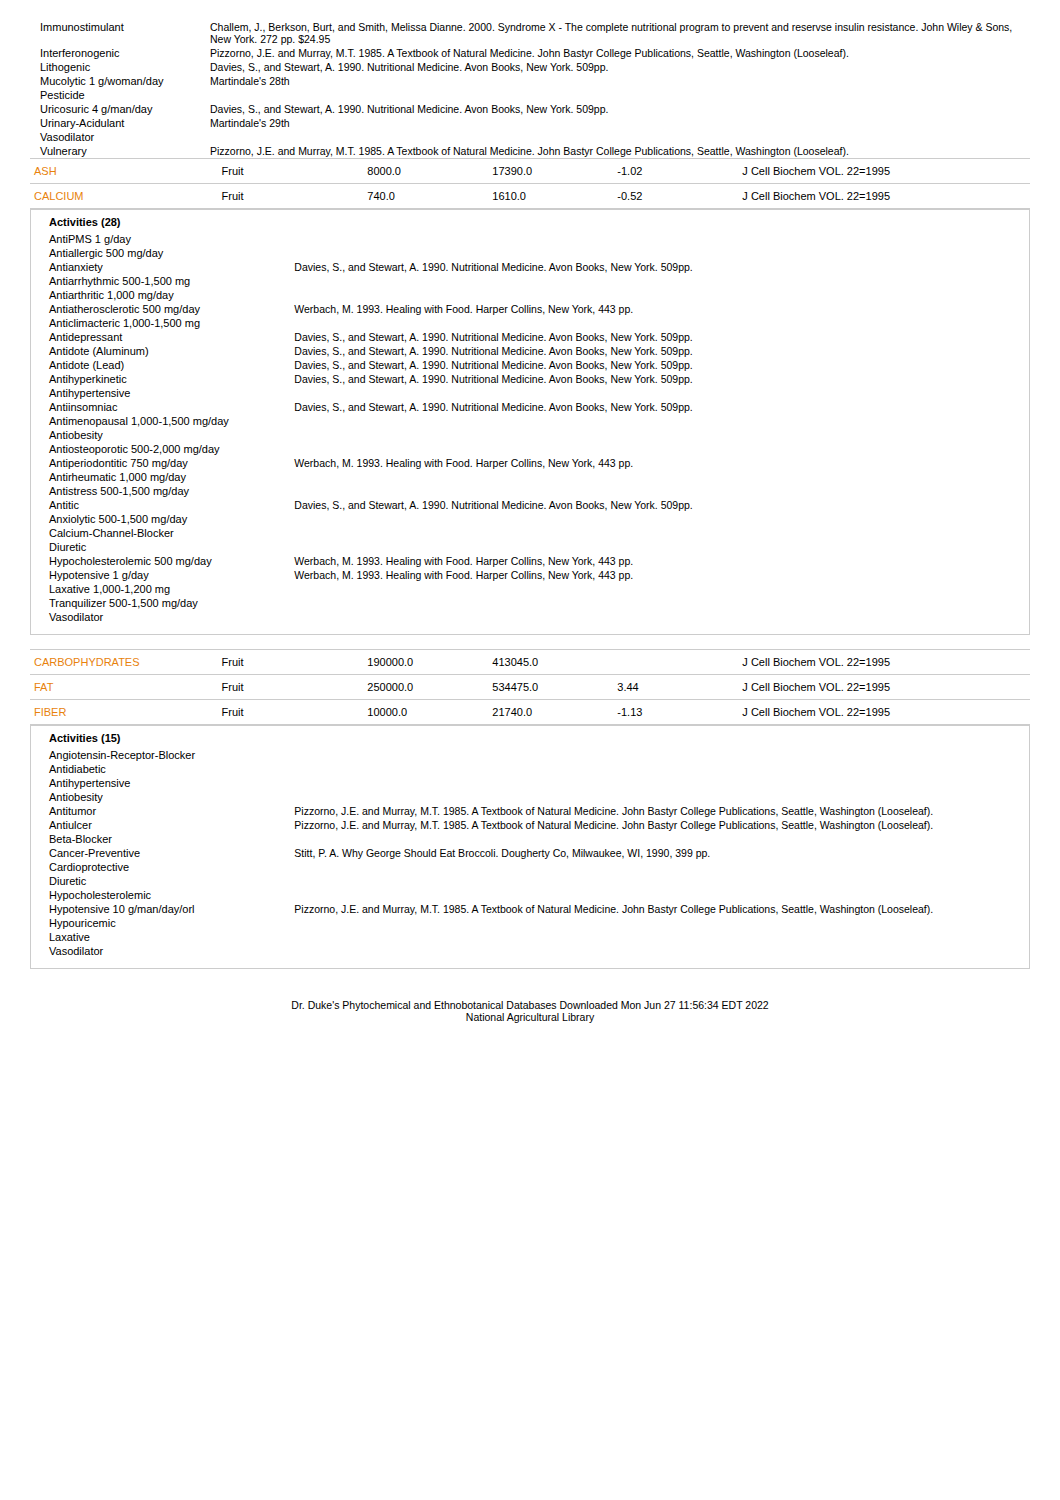| Immunostimulant | Challem, J., Berkson, Burt, and Smith, Melissa Dianne. 2000. Syndrome X - The complete nutritional program to prevent and reservse insulin resistance. John Wiley & Sons, New York. 272 pp. $24.95 |
| Interferonogenic | Pizzorno, J.E. and Murray, M.T. 1985. A Textbook of Natural Medicine. John Bastyr College Publications, Seattle, Washington (Looseleaf). |
| Lithogenic | Davies, S., and Stewart, A. 1990. Nutritional Medicine. Avon Books, New York. 509pp. |
| Mucolytic 1 g/woman/day | Martindale's 28th |
| Pesticide | |
| Uricosuric 4 g/man/day | Davies, S., and Stewart, A. 1990. Nutritional Medicine. Avon Books, New York. 509pp. |
| Urinary-Acidulant | Martindale's 29th |
| Vasodilator | |
| Vulnerary | Pizzorno, J.E. and Murray, M.T. 1985. A Textbook of Natural Medicine. John Bastyr College Publications, Seattle, Washington (Looseleaf). |
| ASH | Fruit | 8000.0 | 17390.0 | -1.02 | J Cell Biochem VOL. 22=1995 |
| CALCIUM | Fruit | 740.0 | 1610.0 | -0.52 | J Cell Biochem VOL. 22=1995 |
Activities (28)
| AntiPMS 1 g/day | |
| Antiallergic 500 mg/day | |
| Antianxiety | Davies, S., and Stewart, A. 1990. Nutritional Medicine. Avon Books, New York. 509pp. |
| Antiarrhythmic 500-1,500 mg | |
| Antiarthritic 1,000 mg/day | |
| Antiatherosclerotic 500 mg/day | Werbach, M. 1993. Healing with Food. Harper Collins, New York, 443 pp. |
| Anticlimacteric 1,000-1,500 mg | |
| Antidepressant | Davies, S., and Stewart, A. 1990. Nutritional Medicine. Avon Books, New York. 509pp. |
| Antidote (Aluminum) | Davies, S., and Stewart, A. 1990. Nutritional Medicine. Avon Books, New York. 509pp. |
| Antidote (Lead) | Davies, S., and Stewart, A. 1990. Nutritional Medicine. Avon Books, New York. 509pp. |
| Antihyperkinetic | Davies, S., and Stewart, A. 1990. Nutritional Medicine. Avon Books, New York. 509pp. |
| Antihypertensive | |
| Antiinsomniac | Davies, S., and Stewart, A. 1990. Nutritional Medicine. Avon Books, New York. 509pp. |
| Antimenopausal 1,000-1,500 mg/day | |
| Antiobesity | |
| Antiosteoporotic 500-2,000 mg/day | |
| Antiperiodontitic 750 mg/day | Werbach, M. 1993. Healing with Food. Harper Collins, New York, 443 pp. |
| Antirheumatic 1,000 mg/day | |
| Antistress 500-1,500 mg/day | |
| Antitic | Davies, S., and Stewart, A. 1990. Nutritional Medicine. Avon Books, New York. 509pp. |
| Anxiolytic 500-1,500 mg/day | |
| Calcium-Channel-Blocker | |
| Diuretic | |
| Hypocholesterolemic 500 mg/day | Werbach, M. 1993. Healing with Food. Harper Collins, New York, 443 pp. |
| Hypotensive 1 g/day | Werbach, M. 1993. Healing with Food. Harper Collins, New York, 443 pp. |
| Laxative 1,000-1,200 mg | |
| Tranquilizer 500-1,500 mg/day | |
| Vasodilator | |
| CARBOPHYDRATES | Fruit | 190000.0 | 413045.0 | | J Cell Biochem VOL. 22=1995 |
| FAT | Fruit | 250000.0 | 534475.0 | 3.44 | J Cell Biochem VOL. 22=1995 |
| FIBER | Fruit | 10000.0 | 21740.0 | -1.13 | J Cell Biochem VOL. 22=1995 |
Activities (15)
| Angiotensin-Receptor-Blocker | |
| Antidiabetic | |
| Antihypertensive | |
| Antiobesity | |
| Antitumor | Pizzorno, J.E. and Murray, M.T. 1985. A Textbook of Natural Medicine. John Bastyr College Publications, Seattle, Washington (Looseleaf). |
| Antiulcer | Pizzorno, J.E. and Murray, M.T. 1985. A Textbook of Natural Medicine. John Bastyr College Publications, Seattle, Washington (Looseleaf). |
| Beta-Blocker | |
| Cancer-Preventive | Stitt, P. A. Why George Should Eat Broccoli. Dougherty Co, Milwaukee, WI, 1990, 399 pp. |
| Cardioprotective | |
| Diuretic | |
| Hypocholesterolemic | |
| Hypotensive 10 g/man/day/orl | Pizzorno, J.E. and Murray, M.T. 1985. A Textbook of Natural Medicine. John Bastyr College Publications, Seattle, Washington (Looseleaf). |
| Hypouricemic | |
| Laxative | |
| Vasodilator | |
Dr. Duke's Phytochemical and Ethnobotanical Databases Downloaded Mon Jun 27 11:56:34 EDT 2022
National Agricultural Library